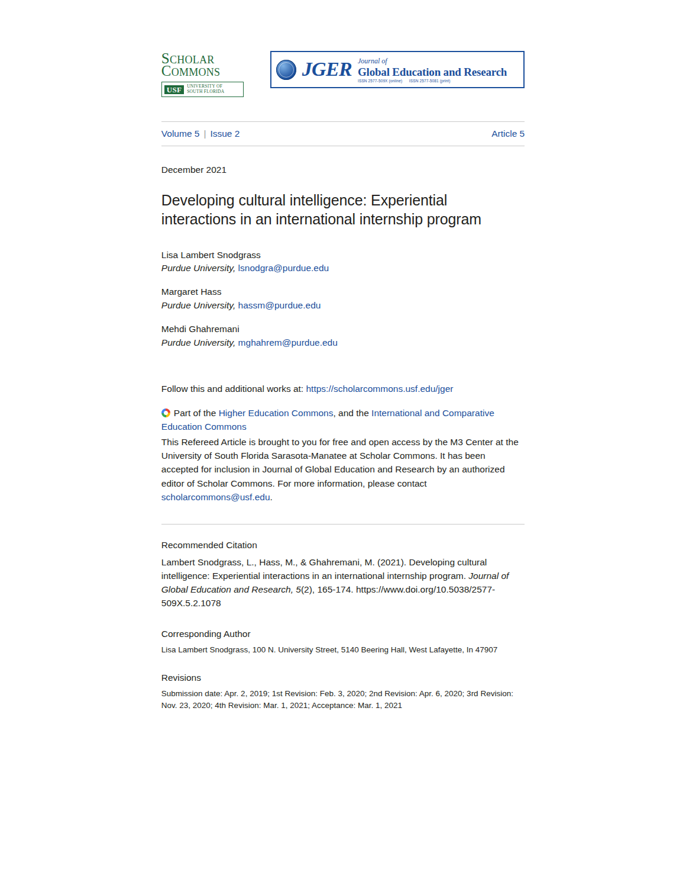Scholar Commons
USF University of
South Florida
JGER
Journal of Global Education and Research ISSN 2577-509X (online) ISSN 2577-5081 (print)
Volume 5|Issue 2
Article 5
December 2021
Developing cultural intelligence: Experiential interactions in an international internship program
Lisa Lambert Snodgrass Purdue University, lsnodgra@purdue.edu
Margaret Hass Purdue University, hassm@purdue.edu
Mehdi Ghahremani Purdue University, mghahrem@purdue.edu
Follow this and additional works at: https://scholarcommons.usf.edu/jger
Part of the Higher Education Commons, and the International and Comparative Education Commons
This Refereed Article is brought to you for free and open access by the M3 Center at the University of South Florida Sarasota-Manatee at Scholar Commons. It has been accepted for inclusion in Journal of Global Education and Research by an authorized editor of Scholar Commons. For more information, please contact scholarcommons@usf.edu.
Recommended Citation
Lambert Snodgrass, L., Hass, M., & Ghahremani, M. (2021). Developing cultural intelligence: Experiential interactions in an international internship program. Journal of Global Education and Research, 5(2), 165-174. https://www.doi.org/10.5038/2577-509X.5.2.1078
Corresponding Author
Lisa Lambert Snodgrass, 100 N. University Street, 5140 Beering Hall, West Lafayette, In 47907
Revisions
Submission date: Apr. 2, 2019; 1st Revision: Feb. 3, 2020; 2nd Revision: Apr. 6, 2020; 3rd Revision: Nov. 23, 2020; 4th Revision: Mar. 1, 2021; Acceptance: Mar. 1, 2021